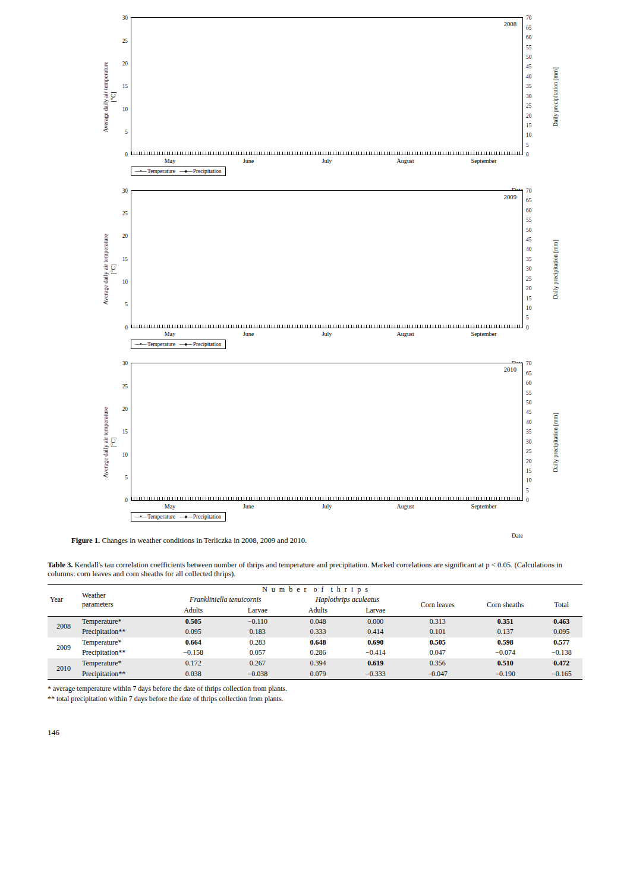Average daily air temperature
[°C]
Daily precipitation [mm]
2008
30 25 20 15 10 5 0
70 65 60 55 50 45 40 35 30 25 20 15 10 5 0
May June July August September
—•— Temperature —♦— Precipitation
Date
Average daily air temperature
[°C]
Daily precipitation [mm]
2009
30 25 20 15 10 5 0
70 65 60 55 50 45 40 35 30 25 20 15 10 5 0
May June July August September
—•— Temperature —♦— Precipitation
Date
Average daily air temperature
[°C]
Daily precipitation [mm]
2010
30 25 20 15 10 5 0
70 65 60 55 50 45 40 35 30 25 20 15 10 5 0
May June July August September
—•— Temperature —♦— Precipitation
Date
Figure 1. Changes in weather conditions in Terliczka in 2008, 2009 and 2010.
Table 3. Kendall's tau correlation coefficients between number of thrips and temperature and precipitation. Marked correlations are significant at p < 0.05. (Calculations in columns: corn leaves and corn sheaths for all collected thrips).
| Year | Weather parameters | N u m b e r o f t h r i p s | |
| --- | --- | --- | --- |
| Frankliniella tenuicornis | Haplothrips aculeatus | Corn leaves | Corn sheaths | Total |
| Adults | Larvae | Adults | Larvae |
| 2008 | Temperature* | 0.505 | −0.110 | 0.048 | 0.000 | 0.313 | 0.351 | 0.463 |
| Precipitation** | 0.095 | 0.183 | 0.333 | 0.414 | 0.101 | 0.137 | 0.095 |
| 2009 | Temperature* | 0.664 | 0.283 | 0.648 | 0.690 | 0.505 | 0.598 | 0.577 |
| Precipitation** | −0.158 | 0.057 | 0.286 | −0.414 | 0.047 | −0.074 | −0.138 |
| 2010 | Temperature* | 0.172 | 0.267 | 0.394 | 0.619 | 0.356 | 0.510 | 0.472 |
| Precipitation** | 0.038 | −0.038 | 0.079 | −0.333 | −0.047 | −0.190 | −0.165 |
* average temperature within 7 days before the date of thrips collection from plants.
** total precipitation within 7 days before the date of thrips collection from plants.
146